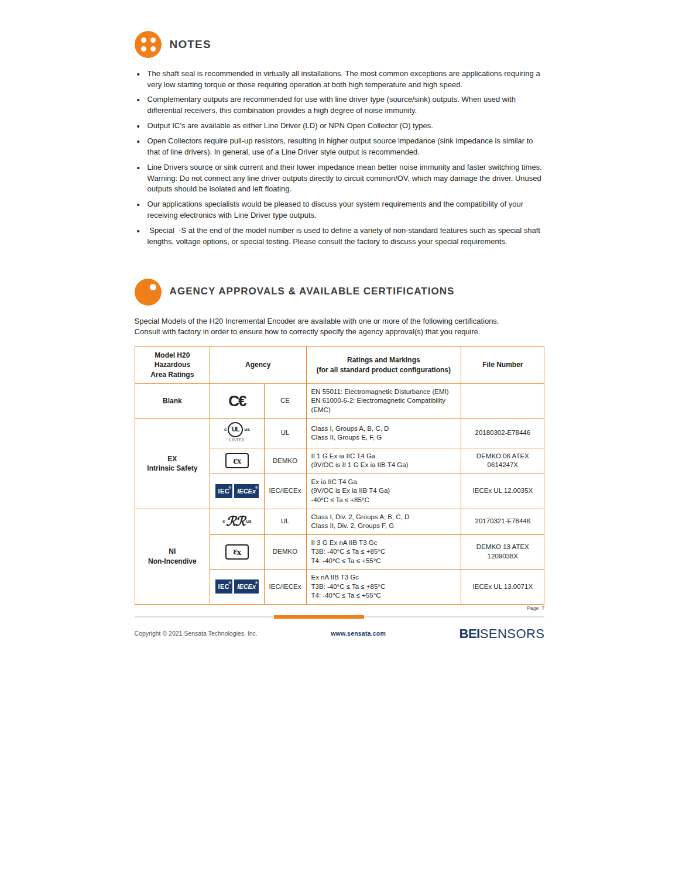Notes
The shaft seal is recommended in virtually all installations. The most common exceptions are applications requiring a very low starting torque or those requiring operation at both high temperature and high speed.
Complementary outputs are recommended for use with line driver type (source/sink) outputs. When used with differential receivers, this combination provides a high degree of noise immunity.
Output IC’s are available as either Line Driver (LD) or NPN Open Collector (O) types.
Open Collectors require pull-up resistors, resulting in higher output source impedance (sink impedance is similar to that of line drivers). In general, use of a Line Driver style output is recommended.
Line Drivers source or sink current and their lower impedance mean better noise immunity and faster switching times. Warning: Do not connect any line driver outputs directly to circuit common/OV, which may damage the driver. Unused outputs should be isolated and left floating.
Our applications specialists would be pleased to discuss your system requirements and the compatibility of your receiving electronics with Line Driver type outputs.
Special -S at the end of the model number is used to define a variety of non-standard features such as special shaft lengths, voltage options, or special testing. Please consult the factory to discuss your special requirements.
Agency Approvals & Available Certifications
Special Models of the H20 Incremental Encoder are available with one or more of the following certifications.
Consult with factory in order to ensure how to correctly specify the agency approval(s) that you require.
| Model H20 Hazardous Area Ratings | Agency | Ratings and Markings (for all standard product configurations) | File Number |
| --- | --- | --- | --- |
| Blank | C€ | CE | EN 55011: Electromagnetic Disturbance (EMI) EN 61000-6-2: Electromagnetic Compatibility (EMC) | |
| EX Intrinsic Safety | c UL us LISTED | UL | Class I, Groups A, B, C, D Class II, Groups E, F, G | 20180302-E78446 |
| ε x | DEMKO | II 1 G Ex ia IIC T4 Ga (9V/OC is II 1 G Ex ia IIB T4 Ga) | DEMKO 06 ATEX 0614247X |
| IEC ® IECEx ® | IEC/IECEx | Ex ia IIC T4 Ga (9V/OC is Ex ia IIB T4 Ga) -40°C ≤ Ta ≤ +85°C | IECEx UL 12.0035X |
| NI Non-Incendive | c ℛℛ us | UL | Class I, Div. 2, Groups A, B, C, D Class II, Div. 2, Groups F, G | 20170321-E78446 |
| ε x | DEMKO | II 3 G Ex nA IIB T3 Gc T3B: -40°C ≤ Ta ≤ +85°C T4: -40°C ≤ Ta ≤ +55°C | DEMKO 13 ATEX 1209038X |
| IEC ® IECEx ® | IEC/IECEx | Ex nA IIB T3 Gc T3B: -40°C ≤ Ta ≤ +85°C T4: -40°C ≤ Ta ≤ +55°C | IECEx UL 13.0071X |
Page 7
Copyright © 2021 Sensata Technologies, Inc.
www.sensata.com
BEISENSORS